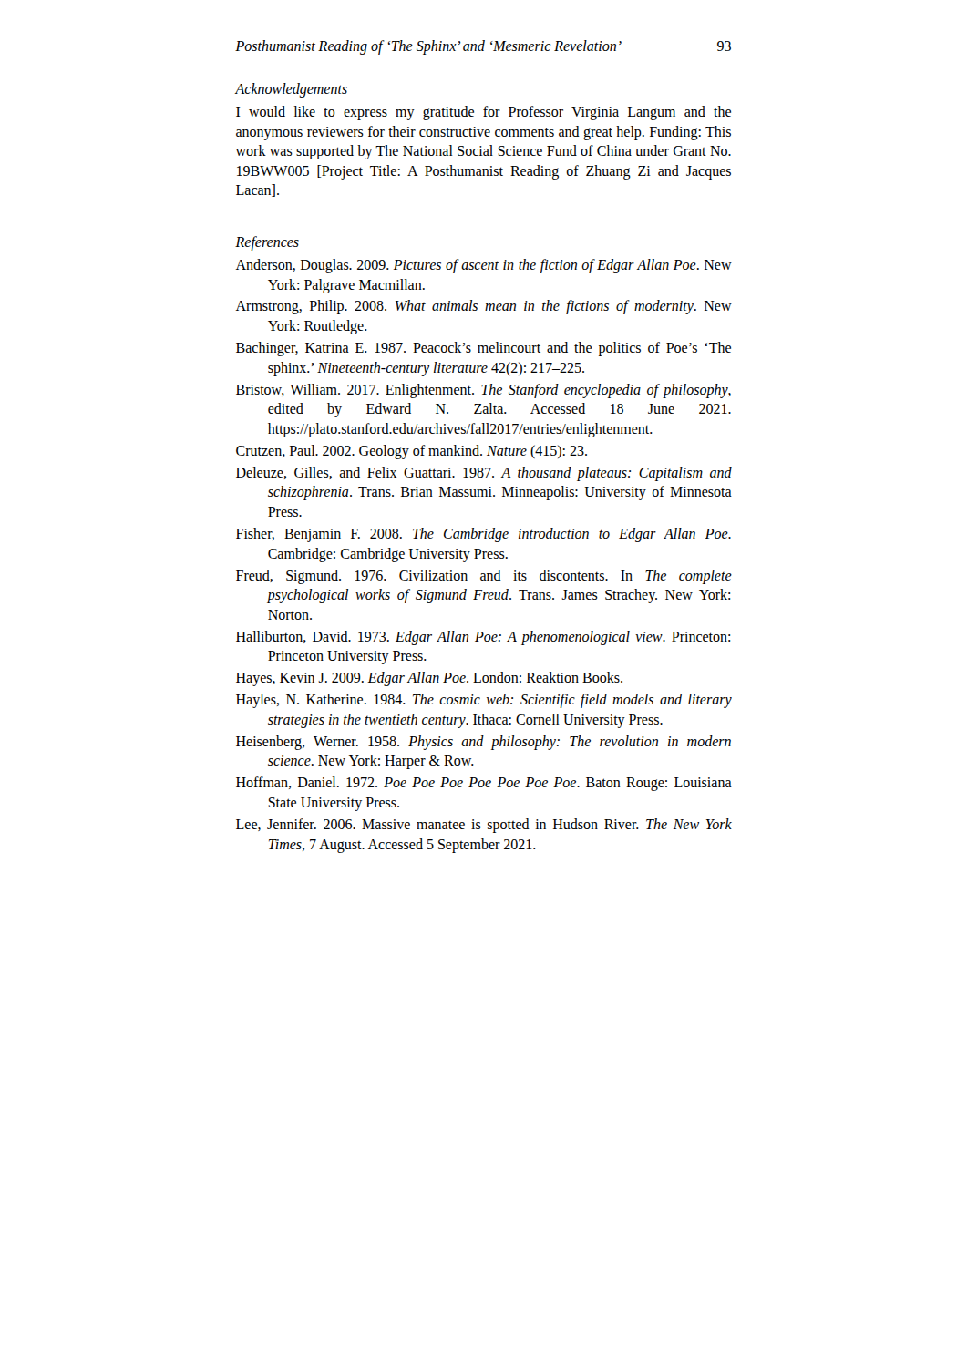Posthumanist Reading of ‘The Sphinx’ and ‘Mesmeric Revelation’ 93
Acknowledgements
I would like to express my gratitude for Professor Virginia Langum and the anonymous reviewers for their constructive comments and great help. Funding: This work was supported by The National Social Science Fund of China under Grant No. 19BWW005 [Project Title: A Posthumanist Reading of Zhuang Zi and Jacques Lacan].
References
Anderson, Douglas. 2009. Pictures of ascent in the fiction of Edgar Allan Poe. New York: Palgrave Macmillan.
Armstrong, Philip. 2008. What animals mean in the fictions of modernity. New York: Routledge.
Bachinger, Katrina E. 1987. Peacock’s melincourt and the politics of Poe’s ‘The sphinx.’ Nineteenth-century literature 42(2): 217–225.
Bristow, William. 2017. Enlightenment. The Stanford encyclopedia of philosophy, edited by Edward N. Zalta. Accessed 18 June 2021. https://plato.stanford.edu/archives/fall2017/entries/enlightenment.
Crutzen, Paul. 2002. Geology of mankind. Nature (415): 23.
Deleuze, Gilles, and Felix Guattari. 1987. A thousand plateaus: Capitalism and schizophrenia. Trans. Brian Massumi. Minneapolis: University of Minnesota Press.
Fisher, Benjamin F. 2008. The Cambridge introduction to Edgar Allan Poe. Cambridge: Cambridge University Press.
Freud, Sigmund. 1976. Civilization and its discontents. In The complete psychological works of Sigmund Freud. Trans. James Strachey. New York: Norton.
Halliburton, David. 1973. Edgar Allan Poe: A phenomenological view. Princeton: Princeton University Press.
Hayes, Kevin J. 2009. Edgar Allan Poe. London: Reaktion Books.
Hayles, N. Katherine. 1984. The cosmic web: Scientific field models and literary strategies in the twentieth century. Ithaca: Cornell University Press.
Heisenberg, Werner. 1958. Physics and philosophy: The revolution in modern science. New York: Harper & Row.
Hoffman, Daniel. 1972. Poe Poe Poe Poe Poe Poe Poe. Baton Rouge: Louisiana State University Press.
Lee, Jennifer. 2006. Massive manatee is spotted in Hudson River. The New York Times, 7 August. Accessed 5 September 2021.